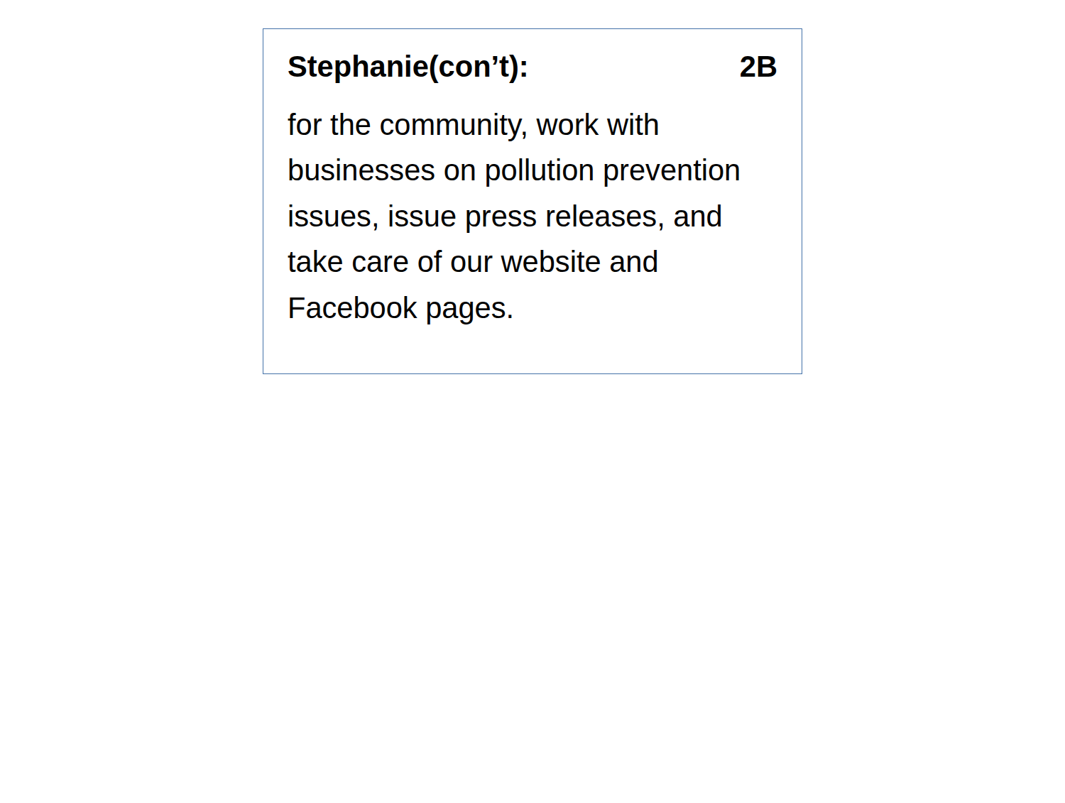Stephanie(con’t): 2B
for the community, work with businesses on pollution prevention issues, issue press releases, and take care of our website and Facebook pages.